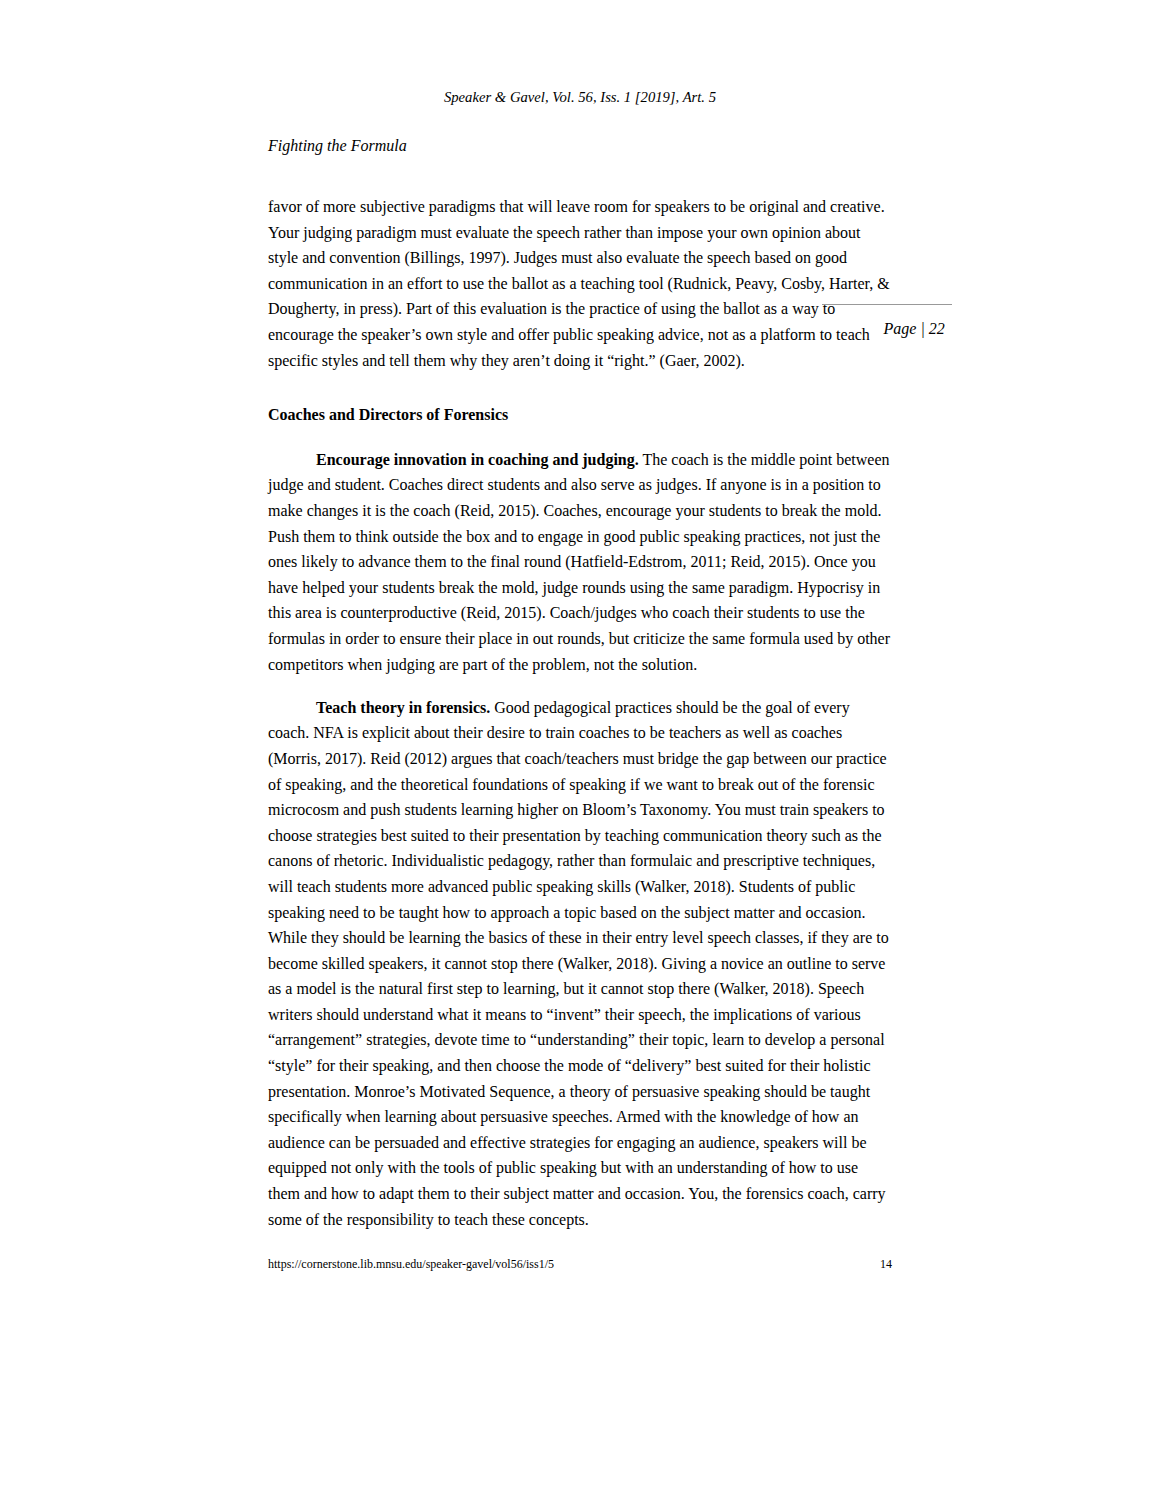Speaker & Gavel, Vol. 56, Iss. 1 [2019], Art. 5
Fighting the Formula
Page | 22
favor of more subjective paradigms that will leave room for speakers to be original and creative. Your judging paradigm must evaluate the speech rather than impose your own opinion about style and convention (Billings, 1997). Judges must also evaluate the speech based on good communication in an effort to use the ballot as a teaching tool (Rudnick, Peavy, Cosby, Harter, & Dougherty, in press). Part of this evaluation is the practice of using the ballot as a way to encourage the speaker’s own style and offer public speaking advice, not as a platform to teach specific styles and tell them why they aren’t doing it “right.” (Gaer, 2002).
Coaches and Directors of Forensics
Encourage innovation in coaching and judging. The coach is the middle point between judge and student. Coaches direct students and also serve as judges. If anyone is in a position to make changes it is the coach (Reid, 2015). Coaches, encourage your students to break the mold. Push them to think outside the box and to engage in good public speaking practices, not just the ones likely to advance them to the final round (Hatfield-Edstrom, 2011; Reid, 2015). Once you have helped your students break the mold, judge rounds using the same paradigm. Hypocrisy in this area is counterproductive (Reid, 2015). Coach/judges who coach their students to use the formulas in order to ensure their place in out rounds, but criticize the same formula used by other competitors when judging are part of the problem, not the solution.
Teach theory in forensics. Good pedagogical practices should be the goal of every coach. NFA is explicit about their desire to train coaches to be teachers as well as coaches (Morris, 2017). Reid (2012) argues that coach/teachers must bridge the gap between our practice of speaking, and the theoretical foundations of speaking if we want to break out of the forensic microcosm and push students learning higher on Bloom’s Taxonomy. You must train speakers to choose strategies best suited to their presentation by teaching communication theory such as the canons of rhetoric. Individualistic pedagogy, rather than formulaic and prescriptive techniques, will teach students more advanced public speaking skills (Walker, 2018). Students of public speaking need to be taught how to approach a topic based on the subject matter and occasion. While they should be learning the basics of these in their entry level speech classes, if they are to become skilled speakers, it cannot stop there (Walker, 2018). Giving a novice an outline to serve as a model is the natural first step to learning, but it cannot stop there (Walker, 2018). Speech writers should understand what it means to “invent” their speech, the implications of various “arrangement” strategies, devote time to “understanding” their topic, learn to develop a personal “style” for their speaking, and then choose the mode of “delivery” best suited for their holistic presentation. Monroe’s Motivated Sequence, a theory of persuasive speaking should be taught specifically when learning about persuasive speeches. Armed with the knowledge of how an audience can be persuaded and effective strategies for engaging an audience, speakers will be equipped not only with the tools of public speaking but with an understanding of how to use them and how to adapt them to their subject matter and occasion. You, the forensics coach, carry some of the responsibility to teach these concepts.
https://cornerstone.lib.mnsu.edu/speaker-gavel/vol56/iss1/5 14